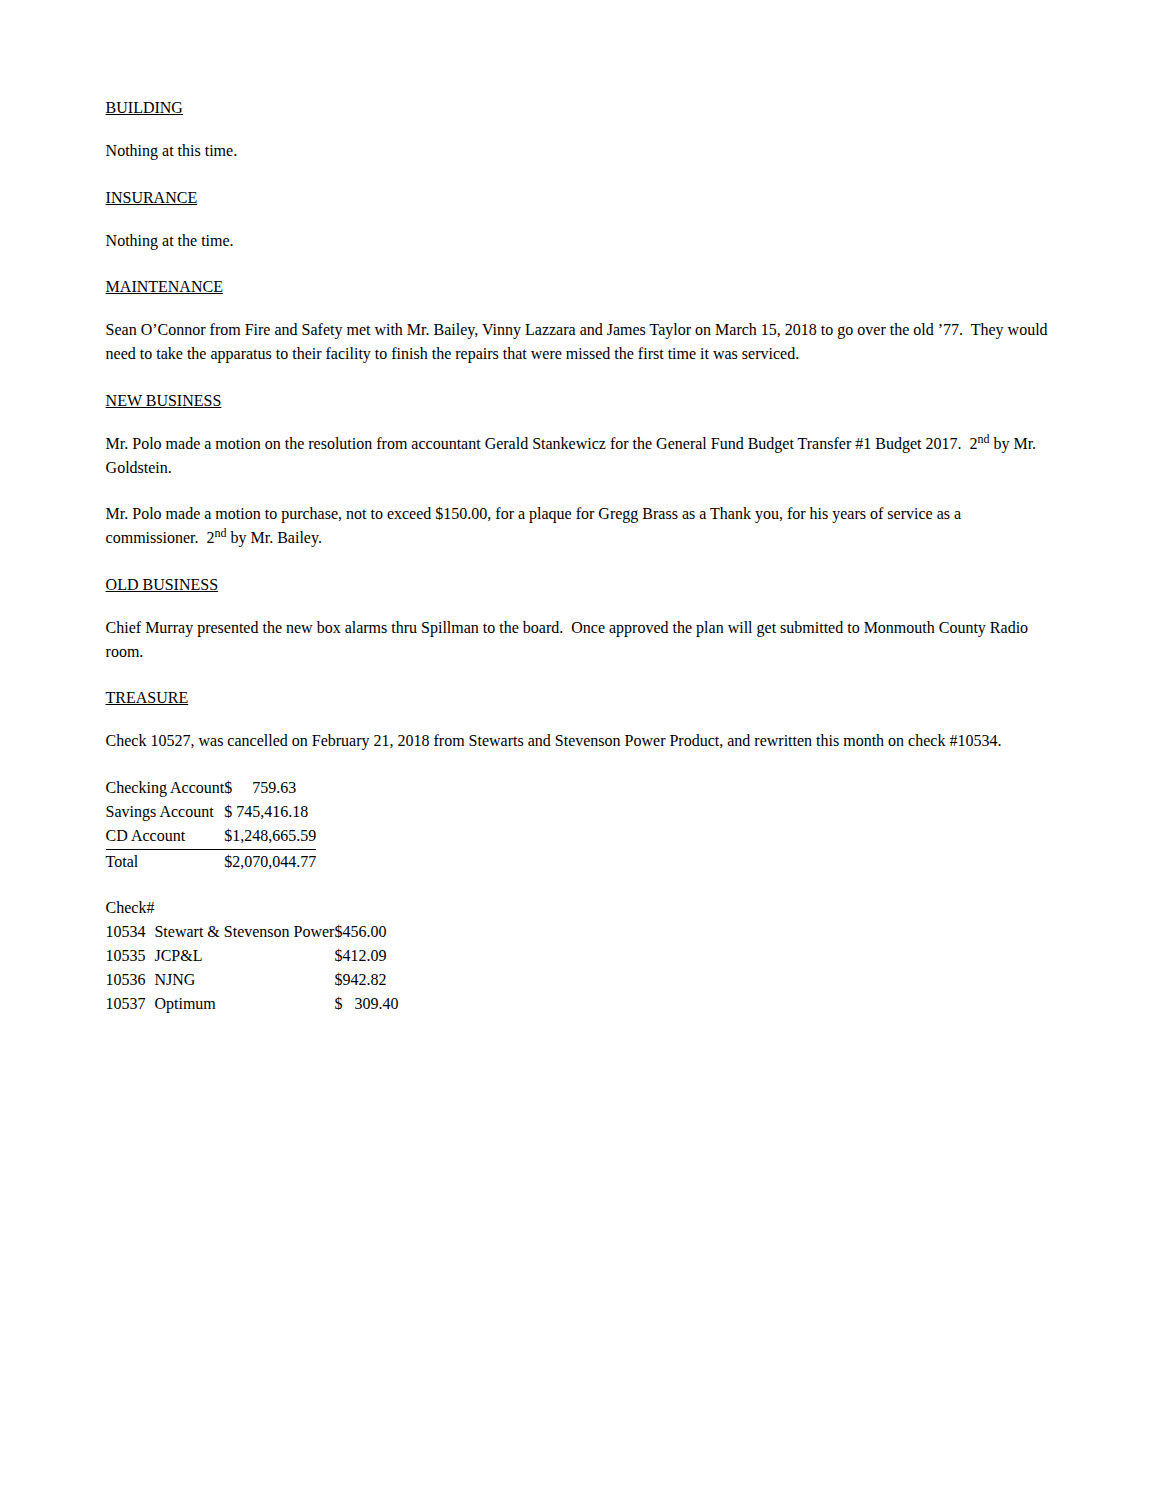BUILDING
Nothing at this time.
INSURANCE
Nothing at the time.
MAINTENANCE
Sean O’Connor from Fire and Safety met with Mr. Bailey, Vinny Lazzara and James Taylor on March 15, 2018 to go over the old ’77. They would need to take the apparatus to their facility to finish the repairs that were missed the first time it was serviced.
NEW BUSINESS
Mr. Polo made a motion on the resolution from accountant Gerald Stankewicz for the General Fund Budget Transfer #1 Budget 2017. 2nd by Mr. Goldstein.
Mr. Polo made a motion to purchase, not to exceed $150.00, for a plaque for Gregg Brass as a Thank you, for his years of service as a commissioner. 2nd by Mr. Bailey.
OLD BUSINESS
Chief Murray presented the new box alarms thru Spillman to the board. Once approved the plan will get submitted to Monmouth County Radio room.
TREASURE
Check 10527, was cancelled on February 21, 2018 from Stewarts and Stevenson Power Product, and rewritten this month on check #10534.
| Checking Account | $ | 759.63 |
| Savings Account | $ | 745,416.18 |
| CD Account | $ | 1,248,665.59 |
| Total | $ | 2,070,044.77 |
| Check# | | | |
| 10534 | Stewart & Stevenson Power | $ | 456.00 |
| 10535 | JCP&L | $ | 412.09 |
| 10536 | NJNG | $ | 942.82 |
| 10537 | Optimum | $ | 309.40 |